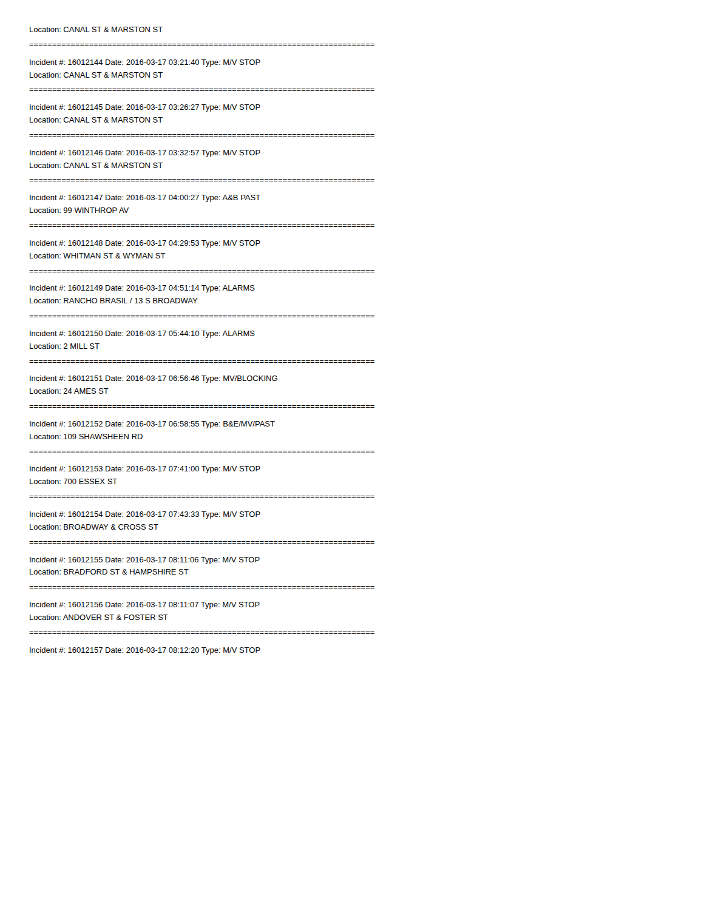Location: CANAL ST & MARSTON ST
===========================================================================
Incident #: 16012144 Date: 2016-03-17 03:21:40 Type: M/V STOP
Location: CANAL ST & MARSTON ST
===========================================================================
Incident #: 16012145 Date: 2016-03-17 03:26:27 Type: M/V STOP
Location: CANAL ST & MARSTON ST
===========================================================================
Incident #: 16012146 Date: 2016-03-17 03:32:57 Type: M/V STOP
Location: CANAL ST & MARSTON ST
===========================================================================
Incident #: 16012147 Date: 2016-03-17 04:00:27 Type: A&B PAST
Location: 99 WINTHROP AV
===========================================================================
Incident #: 16012148 Date: 2016-03-17 04:29:53 Type: M/V STOP
Location: WHITMAN ST & WYMAN ST
===========================================================================
Incident #: 16012149 Date: 2016-03-17 04:51:14 Type: ALARMS
Location: RANCHO BRASIL / 13 S BROADWAY
===========================================================================
Incident #: 16012150 Date: 2016-03-17 05:44:10 Type: ALARMS
Location: 2 MILL ST
===========================================================================
Incident #: 16012151 Date: 2016-03-17 06:56:46 Type: MV/BLOCKING
Location: 24 AMES ST
===========================================================================
Incident #: 16012152 Date: 2016-03-17 06:58:55 Type: B&E/MV/PAST
Location: 109 SHAWSHEEN RD
===========================================================================
Incident #: 16012153 Date: 2016-03-17 07:41:00 Type: M/V STOP
Location: 700 ESSEX ST
===========================================================================
Incident #: 16012154 Date: 2016-03-17 07:43:33 Type: M/V STOP
Location: BROADWAY & CROSS ST
===========================================================================
Incident #: 16012155 Date: 2016-03-17 08:11:06 Type: M/V STOP
Location: BRADFORD ST & HAMPSHIRE ST
===========================================================================
Incident #: 16012156 Date: 2016-03-17 08:11:07 Type: M/V STOP
Location: ANDOVER ST & FOSTER ST
===========================================================================
Incident #: 16012157 Date: 2016-03-17 08:12:20 Type: M/V STOP